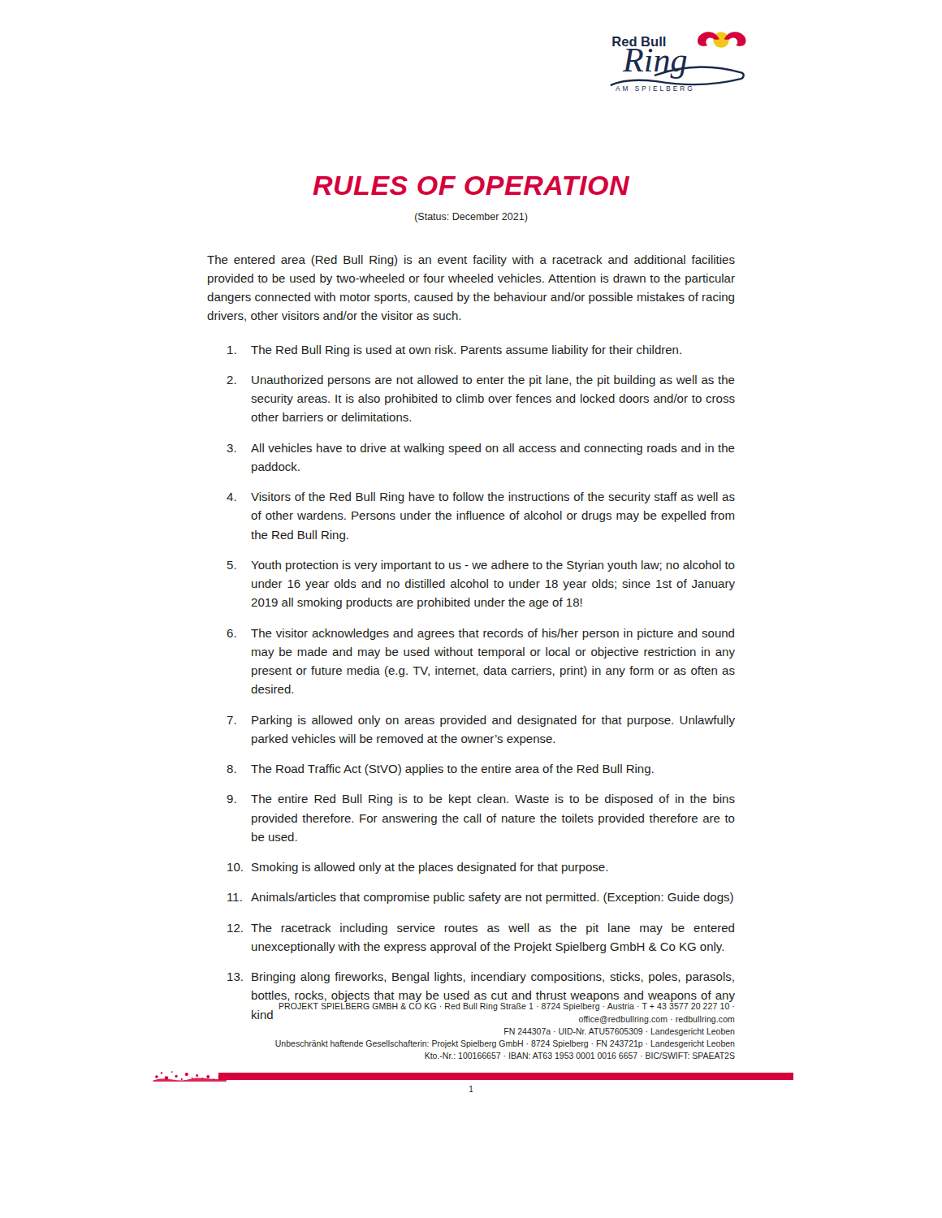Red Bull Ring AM SPIELBERG
Rules of Operation
(Status: December 2021)
The entered area (Red Bull Ring) is an event facility with a racetrack and additional facilities provided to be used by two-wheeled or four wheeled vehicles. Attention is drawn to the particular dangers connected with motor sports, caused by the behaviour and/or possible mistakes of racing drivers, other visitors and/or the visitor as such.
The Red Bull Ring is used at own risk. Parents assume liability for their children.
Unauthorized persons are not allowed to enter the pit lane, the pit building as well as the security areas. It is also prohibited to climb over fences and locked doors and/or to cross other barriers or delimitations.
All vehicles have to drive at walking speed on all access and connecting roads and in the paddock.
Visitors of the Red Bull Ring have to follow the instructions of the security staff as well as of other wardens. Persons under the influence of alcohol or drugs may be expelled from the Red Bull Ring.
Youth protection is very important to us - we adhere to the Styrian youth law; no alcohol to under 16 year olds and no distilled alcohol to under 18 year olds; since 1st of January 2019 all smoking products are prohibited under the age of 18!
The visitor acknowledges and agrees that records of his/her person in picture and sound may be made and may be used without temporal or local or objective restriction in any present or future media (e.g. TV, internet, data carriers, print) in any form or as often as desired.
Parking is allowed only on areas provided and designated for that purpose. Unlawfully parked vehicles will be removed at the owner’s expense.
The Road Traffic Act (StVO) applies to the entire area of the Red Bull Ring.
The entire Red Bull Ring is to be kept clean. Waste is to be disposed of in the bins provided therefore. For answering the call of nature the toilets provided therefore are to be used.
Smoking is allowed only at the places designated for that purpose.
Animals/articles that compromise public safety are not permitted. (Exception: Guide dogs)
The racetrack including service routes as well as the pit lane may be entered unexceptionally with the express approval of the Projekt Spielberg GmbH & Co KG only.
Bringing along fireworks, Bengal lights, incendiary compositions, sticks, poles, parasols, bottles, rocks, objects that may be used as cut and thrust weapons and weapons of any kind
PROJEKT SPIELBERG GMBH & CO KG · Red Bull Ring Straße 1 · 8724 Spielberg · Austria · T + 43 3577 20 227 10 · office@redbullring.com · redbullring.com
FN 244307a · UID-Nr. ATU57605309 · Landesgericht Leoben
Unbeschränkt haftende Gesellschafterin: Projekt Spielberg GmbH · 8724 Spielberg · FN 243721p · Landesgericht Leoben
Kto.-Nr.: 100166657 · IBAN: AT63 1953 0001 0016 6657 · BIC/SWIFT: SPAEAT2S
1